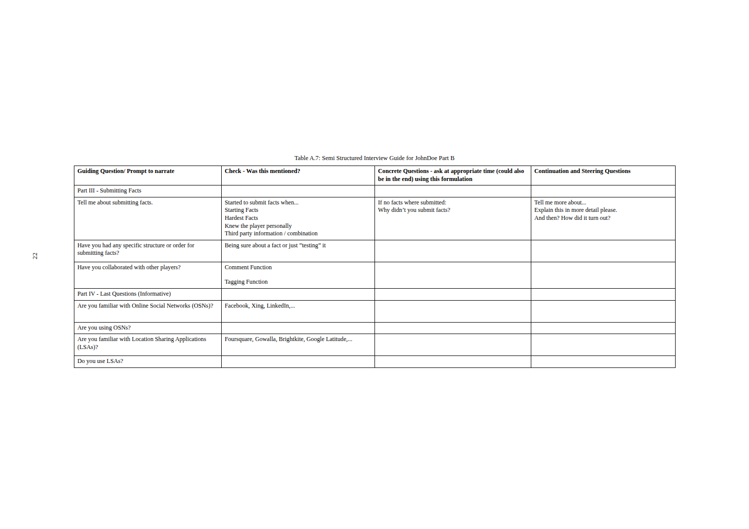22
Table A.7: Semi Structured Interview Guide for JohnDoe Part B
| Guiding Question/ Prompt to narrate | Check - Was this mentioned? | Concrete Questions - ask at appropriate time (could also be in the end) using this formulation | Continuation and Steering Questions |
| --- | --- | --- | --- |
| Part III - Submitting Facts | | | |
| Tell me about submitting facts. | Started to submit facts when... Starting Facts Hardest Facts Knew the player personally Third party information / combination | If no facts where submitted: Why didn’t you submit facts? | Tell me more about... Explain this in more detail please. And then? How did it turn out? |
| Have you had any specific structure or order for submitting facts? | Being sure about a fact or just ”testing” it | | |
| Have you collaborated with other players? | Comment Function Tagging Function | | |
| Part IV - Last Questions (Informative) | | | |
| Are you familiar with Online Social Networks (OSNs)? | Facebook, Xing, LinkedIn,... | | |
| Are you using OSNs? | | | |
| Are you familiar with Location Sharing Applications (LSAs)? | Foursquare, Gowalla, Brightkite, Google Latitude,... | | |
| Do you use LSAs? | | | |